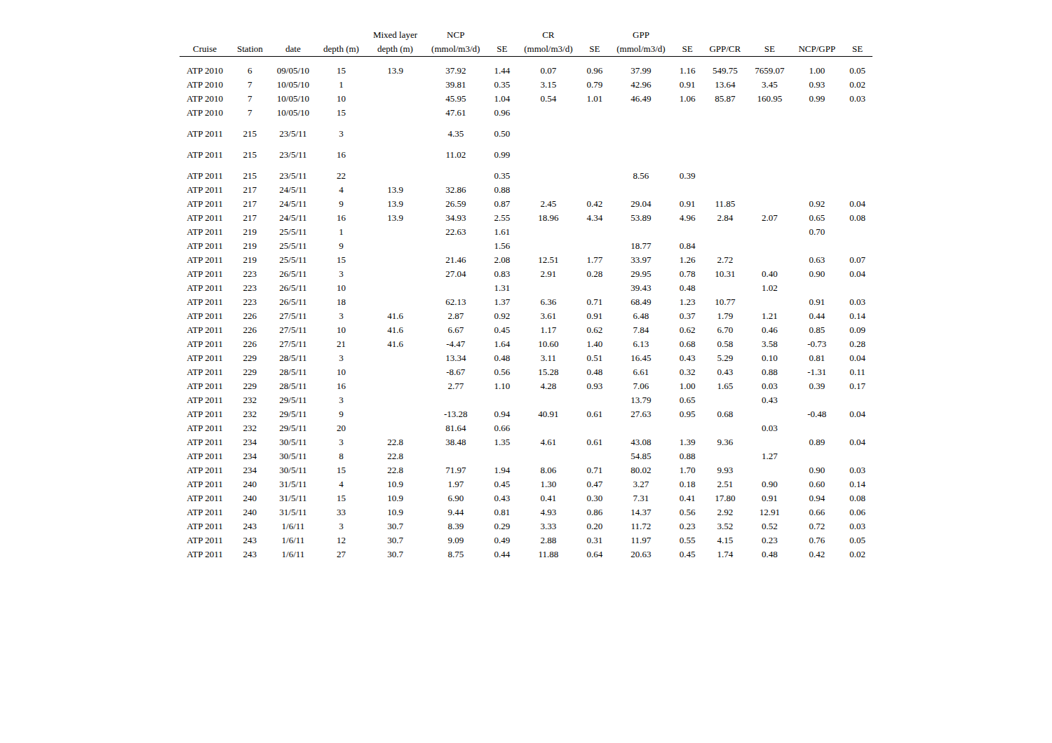| | | | | Mixed layer | NCP | | CR | | GPP | | | | | |
| --- | --- | --- | --- | --- | --- | --- | --- | --- | --- | --- | --- | --- | --- | --- |
| Cruise | Station | date | depth (m) | depth (m) | (mmol/m3/d) | SE | (mmol/m3/d) | SE | (mmol/m3/d) | SE | GPP/CR | SE | NCP/GPP | SE |
| ATP 2010 | 6 | 09/05/10 | 15 | 13.9 | 37.92 | 1.44 | 0.07 | 0.96 | 37.99 | 1.16 | 549.75 | 7659.07 | 1.00 | 0.05 |
| ATP 2010 | 7 | 10/05/10 | 1 | | 39.81 | 0.35 | 3.15 | 0.79 | 42.96 | 0.91 | 13.64 | 3.45 | 0.93 | 0.02 |
| ATP 2010 | 7 | 10/05/10 | 10 | | 45.95 | 1.04 | 0.54 | 1.01 | 46.49 | 1.06 | 85.87 | 160.95 | 0.99 | 0.03 |
| ATP 2010 | 7 | 10/05/10 | 15 | | 47.61 | 0.96 | | | | | | | | |
| ATP 2011 | 215 | 23/5/11 | 3 | | 4.35 | 0.50 | | | | | | | | |
| ATP 2011 | 215 | 23/5/11 | 16 | | 11.02 | 0.99 | | | | | | | | |
| ATP 2011 | 215 | 23/5/11 | 22 | | | 0.35 | | | 8.56 | 0.39 | | | | |
| ATP 2011 | 217 | 24/5/11 | 4 | 13.9 | 32.86 | 0.88 | | | | | | | | |
| ATP 2011 | 217 | 24/5/11 | 9 | 13.9 | 26.59 | 0.87 | 2.45 | 0.42 | 29.04 | 0.91 | 11.85 | | 0.92 | 0.04 |
| ATP 2011 | 217 | 24/5/11 | 16 | 13.9 | 34.93 | 2.55 | 18.96 | 4.34 | 53.89 | 4.96 | 2.84 | 2.07 | 0.65 | 0.08 |
| ATP 2011 | 219 | 25/5/11 | 1 | | 22.63 | 1.61 | | | | | | | 0.70 | |
| ATP 2011 | 219 | 25/5/11 | 9 | | | 1.56 | | | 18.77 | 0.84 | | | | |
| ATP 2011 | 219 | 25/5/11 | 15 | | 21.46 | 2.08 | 12.51 | 1.77 | 33.97 | 1.26 | 2.72 | | 0.63 | 0.07 |
| ATP 2011 | 223 | 26/5/11 | 3 | | 27.04 | 0.83 | 2.91 | 0.28 | 29.95 | 0.78 | 10.31 | 0.40 | 0.90 | 0.04 |
| ATP 2011 | 223 | 26/5/11 | 10 | | | 1.31 | | | 39.43 | 0.48 | | 1.02 | | |
| ATP 2011 | 223 | 26/5/11 | 18 | | 62.13 | 1.37 | 6.36 | 0.71 | 68.49 | 1.23 | 10.77 | | 0.91 | 0.03 |
| ATP 2011 | 226 | 27/5/11 | 3 | 41.6 | 2.87 | 0.92 | 3.61 | 0.91 | 6.48 | 0.37 | 1.79 | 1.21 | 0.44 | 0.14 |
| ATP 2011 | 226 | 27/5/11 | 10 | 41.6 | 6.67 | 0.45 | 1.17 | 0.62 | 7.84 | 0.62 | 6.70 | 0.46 | 0.85 | 0.09 |
| ATP 2011 | 226 | 27/5/11 | 21 | 41.6 | -4.47 | 1.64 | 10.60 | 1.40 | 6.13 | 0.68 | 0.58 | 3.58 | -0.73 | 0.28 |
| ATP 2011 | 229 | 28/5/11 | 3 | | 13.34 | 0.48 | 3.11 | 0.51 | 16.45 | 0.43 | 5.29 | 0.10 | 0.81 | 0.04 |
| ATP 2011 | 229 | 28/5/11 | 10 | | -8.67 | 0.56 | 15.28 | 0.48 | 6.61 | 0.32 | 0.43 | 0.88 | -1.31 | 0.11 |
| ATP 2011 | 229 | 28/5/11 | 16 | | 2.77 | 1.10 | 4.28 | 0.93 | 7.06 | 1.00 | 1.65 | 0.03 | 0.39 | 0.17 |
| ATP 2011 | 232 | 29/5/11 | 3 | | | | | | 13.79 | 0.65 | | 0.43 | | |
| ATP 2011 | 232 | 29/5/11 | 9 | | -13.28 | 0.94 | 40.91 | 0.61 | 27.63 | 0.95 | 0.68 | | -0.48 | 0.04 |
| ATP 2011 | 232 | 29/5/11 | 20 | | 81.64 | 0.66 | | | | | | 0.03 | | |
| ATP 2011 | 234 | 30/5/11 | 3 | 22.8 | 38.48 | 1.35 | 4.61 | 0.61 | 43.08 | 1.39 | 9.36 | | 0.89 | 0.04 |
| ATP 2011 | 234 | 30/5/11 | 8 | 22.8 | | | | | 54.85 | 0.88 | | 1.27 | | |
| ATP 2011 | 234 | 30/5/11 | 15 | 22.8 | 71.97 | 1.94 | 8.06 | 0.71 | 80.02 | 1.70 | 9.93 | | 0.90 | 0.03 |
| ATP 2011 | 240 | 31/5/11 | 4 | 10.9 | 1.97 | 0.45 | 1.30 | 0.47 | 3.27 | 0.18 | 2.51 | 0.90 | 0.60 | 0.14 |
| ATP 2011 | 240 | 31/5/11 | 15 | 10.9 | 6.90 | 0.43 | 0.41 | 0.30 | 7.31 | 0.41 | 17.80 | 0.91 | 0.94 | 0.08 |
| ATP 2011 | 240 | 31/5/11 | 33 | 10.9 | 9.44 | 0.81 | 4.93 | 0.86 | 14.37 | 0.56 | 2.92 | 12.91 | 0.66 | 0.06 |
| ATP 2011 | 243 | 1/6/11 | 3 | 30.7 | 8.39 | 0.29 | 3.33 | 0.20 | 11.72 | 0.23 | 3.52 | 0.52 | 0.72 | 0.03 |
| ATP 2011 | 243 | 1/6/11 | 12 | 30.7 | 9.09 | 0.49 | 2.88 | 0.31 | 11.97 | 0.55 | 4.15 | 0.23 | 0.76 | 0.05 |
| ATP 2011 | 243 | 1/6/11 | 27 | 30.7 | 8.75 | 0.44 | 11.88 | 0.64 | 20.63 | 0.45 | 1.74 | 0.48 | 0.42 | 0.02 |